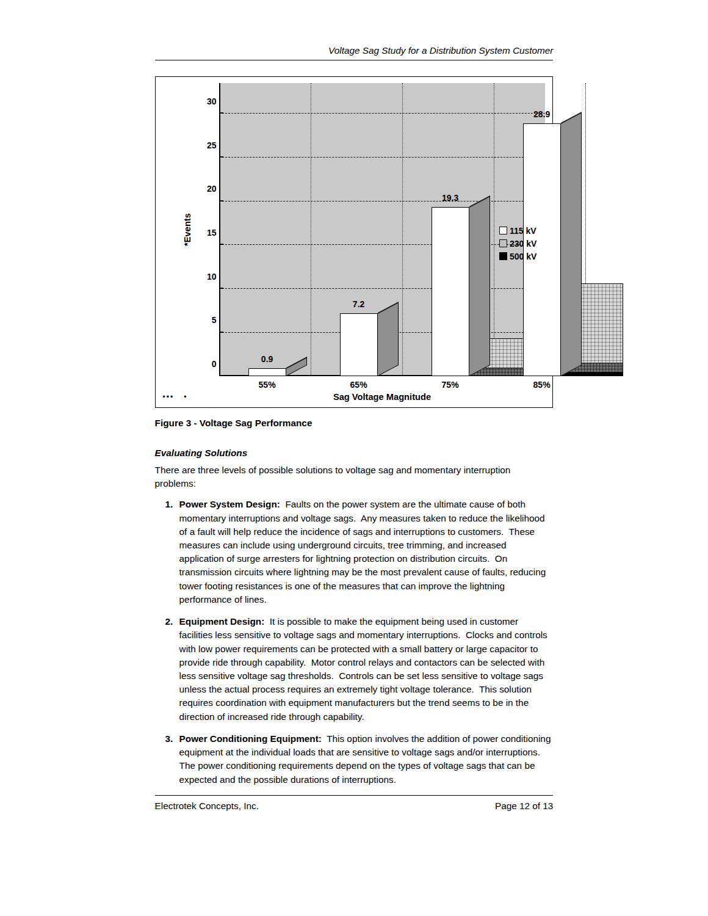Voltage Sag Study for a Distribution System Customer
*Events
scale: 0 -> bottom:0 ; 30 -> bottom:430px => 1 unit = 14.333px
0
5
10
15
20
25
30
0.9
7.2
19.3
28.9
115 kV
230 kV
500 kV
55% 65% 75% 85%
••• •
Sag Voltage Magnitude
Figure 3 - Voltage Sag Performance
Evaluating Solutions
There are three levels of possible solutions to voltage sag and momentary interruption problems:
Power System Design: Faults on the power system are the ultimate cause of both momentary interruptions and voltage sags. Any measures taken to reduce the likelihood of a fault will help reduce the incidence of sags and interruptions to customers. These measures can include using underground circuits, tree trimming, and increased application of surge arresters for lightning protection on distribution circuits. On transmission circuits where lightning may be the most prevalent cause of faults, reducing tower footing resistances is one of the measures that can improve the lightning performance of lines.
Equipment Design: It is possible to make the equipment being used in customer facilities less sensitive to voltage sags and momentary interruptions. Clocks and controls with low power requirements can be protected with a small battery or large capacitor to provide ride through capability. Motor control relays and contactors can be selected with less sensitive voltage sag thresholds. Controls can be set less sensitive to voltage sags unless the actual process requires an extremely tight voltage tolerance. This solution requires coordination with equipment manufacturers but the trend seems to be in the direction of increased ride through capability.
Power Conditioning Equipment: This option involves the addition of power conditioning equipment at the individual loads that are sensitive to voltage sags and/or interruptions. The power conditioning requirements depend on the types of voltage sags that can be expected and the possible durations of interruptions.
Electrotek Concepts, Inc.
Page 12 of 13